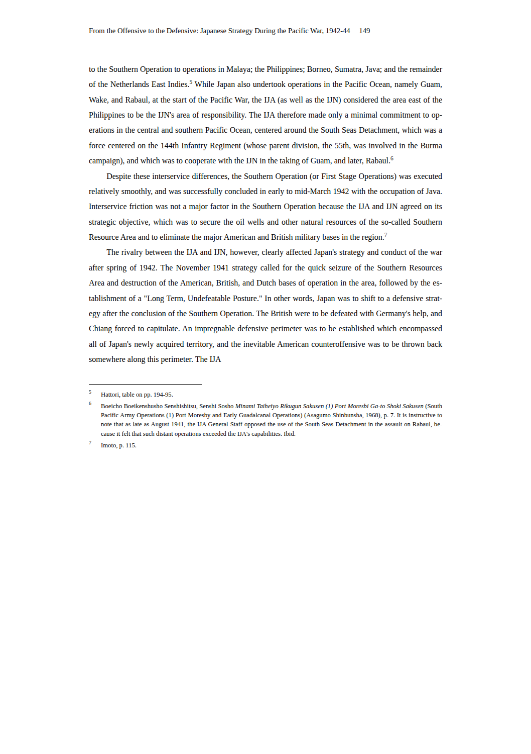From the Offensive to the Defensive: Japanese Strategy During the Pacific War, 1942-44149
to the Southern Operation to operations in Malaya; the Philippines; Borneo, Sumatra, Java; and the remainder of the Netherlands East Indies.5 While Japan also undertook operations in the Pacific Ocean, namely Guam, Wake, and Rabaul, at the start of the Pacific War, the IJA (as well as the IJN) considered the area east of the Philippines to be the IJN's area of responsibility. The IJA therefore made only a minimal commitment to operations in the central and southern Pacific Ocean, centered around the South Seas Detachment, which was a force centered on the 144th Infantry Regiment (whose parent division, the 55th, was involved in the Burma campaign), and which was to cooperate with the IJN in the taking of Guam, and later, Rabaul.6
Despite these interservice differences, the Southern Operation (or First Stage Operations) was executed relatively smoothly, and was successfully concluded in early to mid-March 1942 with the occupation of Java. Interservice friction was not a major factor in the Southern Operation because the IJA and IJN agreed on its strategic objective, which was to secure the oil wells and other natural resources of the so-called Southern Resource Area and to eliminate the major American and British military bases in the region.7
The rivalry between the IJA and IJN, however, clearly affected Japan's strategy and conduct of the war after spring of 1942. The November 1941 strategy called for the quick seizure of the Southern Resources Area and destruction of the American, British, and Dutch bases of operation in the area, followed by the establishment of a "Long Term, Undefeatable Posture." In other words, Japan was to shift to a defensive strategy after the conclusion of the Southern Operation. The British were to be defeated with Germany's help, and Chiang forced to capitulate. An impregnable defensive perimeter was to be established which encompassed all of Japan's newly acquired territory, and the inevitable American counteroffensive was to be thrown back somewhere along this perimeter. The IJA
5 Hattori, table on pp. 194-95.
6 Boeicho Boeikenshusho Senshishitsu, Senshi Sosho Minami Taiheiyo Rikugun Sakusen (1) Port Moresbi Ga-to Shoki Sakusen (South Pacific Army Operations (1) Port Moresby and Early Guadalcanal Operations) (Asagumo Shinbunsha, 1968), p. 7. It is instructive to note that as late as August 1941, the IJA General Staff opposed the use of the South Seas Detachment in the assault on Rabaul, because it felt that such distant operations exceeded the IJA's capabilities. Ibid.
7 Imoto, p. 115.